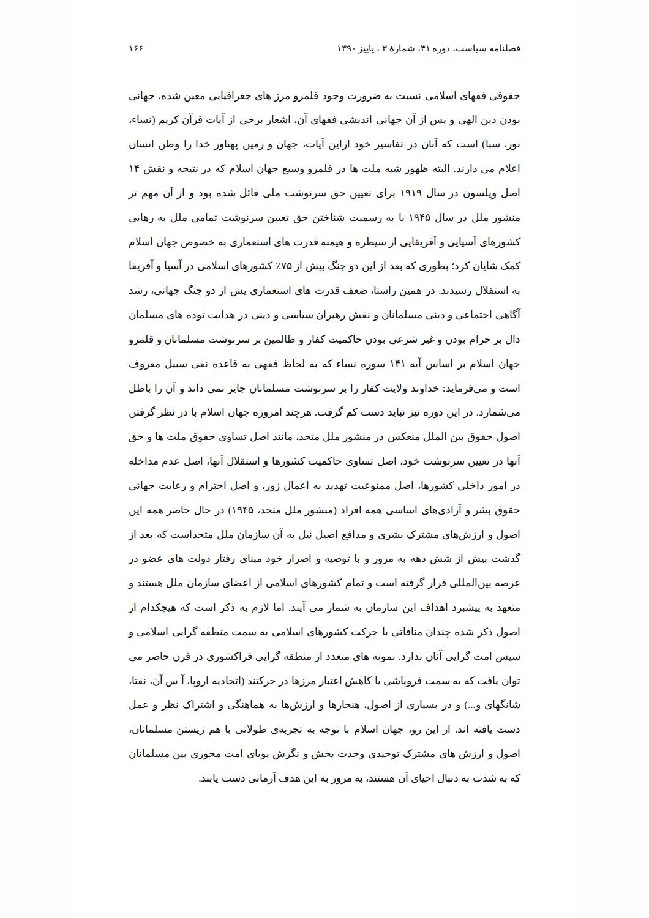فصلنامه سیاست، دوره ۴۱، شمارهٔ ۳ ، پاییز ۱۳۹۰ ۱۶۶
حقوقی فقهای اسلامی نسبت به ضرورت وجود قلمرو مرز های جغرافیایی معین شده، جهانی بودن دین الهی و پس از آن جهانی اندیشی فقهای آن، اشعار برخی از آیات قرآن کریم (نساء، نور، سبا) است که آنان در تفاسیر خود ازاین آیات، جهان و زمین پهناور خدا را وطن انسان اعلام می دارند. البته ظهور شبه ملت ها در قلمرو وسیع جهان اسلام که در نتیجه و نقش ۱۴ اصل ویلسون در سال ۱۹۱۹ برای تعیین حق سرنوشت ملی قائل شده بود و از آن مهم تر منشور ملل در سال ۱۹۴۵ با به رسمیت شناختن حق تعیین سرنوشت تمامی ملل به رهایی کشورهای آسیایی و آفریقایی از سیطره و هیمنه قدرت های استعماری به خصوص جهان اسلام کمک شایان کرد؛ بطوری که بعد از این دو جنگ بیش از ۷۵٪ کشورهای اسلامی در آسیا و آفریقا به استقلال رسیدند. در همین راستا، ضعف قدرت های استعماری پس از دو جنگ جهانی، رشد آگاهی اجتماعی و دینی مسلمانان و نقش رهبران سیاسی و دینی در هدایت توده های مسلمان دال بر حرام بودن و غیر شرعی بودن حاکمیت کفار و ظالمین بر سرنوشت مسلمانان و قلمرو جهان اسلام بر اساس آیه ۱۴۱ سوره نساء که به لحاظ فقهی به قاعده نفی سبیل معروف است و می‌فرماید: خداوند ولایت کفار را بر سرنوشت مسلمانان جایز نمی داند و آن را باطل می‌شمارد. در این دوره نیز نباید دست کم گرفت. هرچند امروزه جهان اسلام با در نظر گرفتن اصول حقوق بین الملل منعکس در منشور ملل متحد، مانند اصل تساوی حقوق ملت ها و حق آنها در تعیین سرنوشت خود، اصل تساوی حاکمیت کشورها و استقلال آنها، اصل عدم مداخله در امور داخلی کشورها، اصل ممنوعیت تهدید به اعمال زور، و اصل احترام و رعایت جهانی حقوق بشر و آزادی‌های اساسی همه افراد (منشور ملل متحد، ۱۹۴۵) در حال حاضر همه این اصول و ارزش‌های مشترک بشری و مدافع اصیل نیل به آن سازمان ملل متحداست که بعد از گذشت بیش از شش دهه به مرور و با توصیه و اصرار خود مبنای رفتار دولت های عضو در عرصه بین‌المللی قرار گرفته است و تمام کشورهای اسلامی از اعضای سازمان ملل هستند و متعهد به پیشبرد اهداف این سازمان به شمار می آیند. اما لازم به ذکر است که هیچکدام از اصول ذکر شده چندان منافاتی با حرکت کشورهای اسلامی به سمت منطقه گرایی اسلامی و سپس امت گرایی آنان ندارد. نمونه های متعدد از منطقه گرایی فراکشوری در قرن حاضر می توان یافت که به سمت فروپاشی یا کاهش اعتبار مرزها در حرکتند (اتحادیه اروپا، آ س آن، نفتا، شانگهای و...) و در بسیاری از اصول، هنجارها و ارزش‌ها به هماهنگی و اشتراک نظر و عمل دست یافته اند. از این رو، جهان اسلام با توجه به تجربه‌ی طولانی با هم زیستن مسلمانان، اصول و ارزش های مشترک توحیدی وحدت بخش و نگرش پویای امت محوری بین مسلمانان که به شدت به دنبال احیای آن هستند، به مرور به این هدف آرمانی دست یابند.